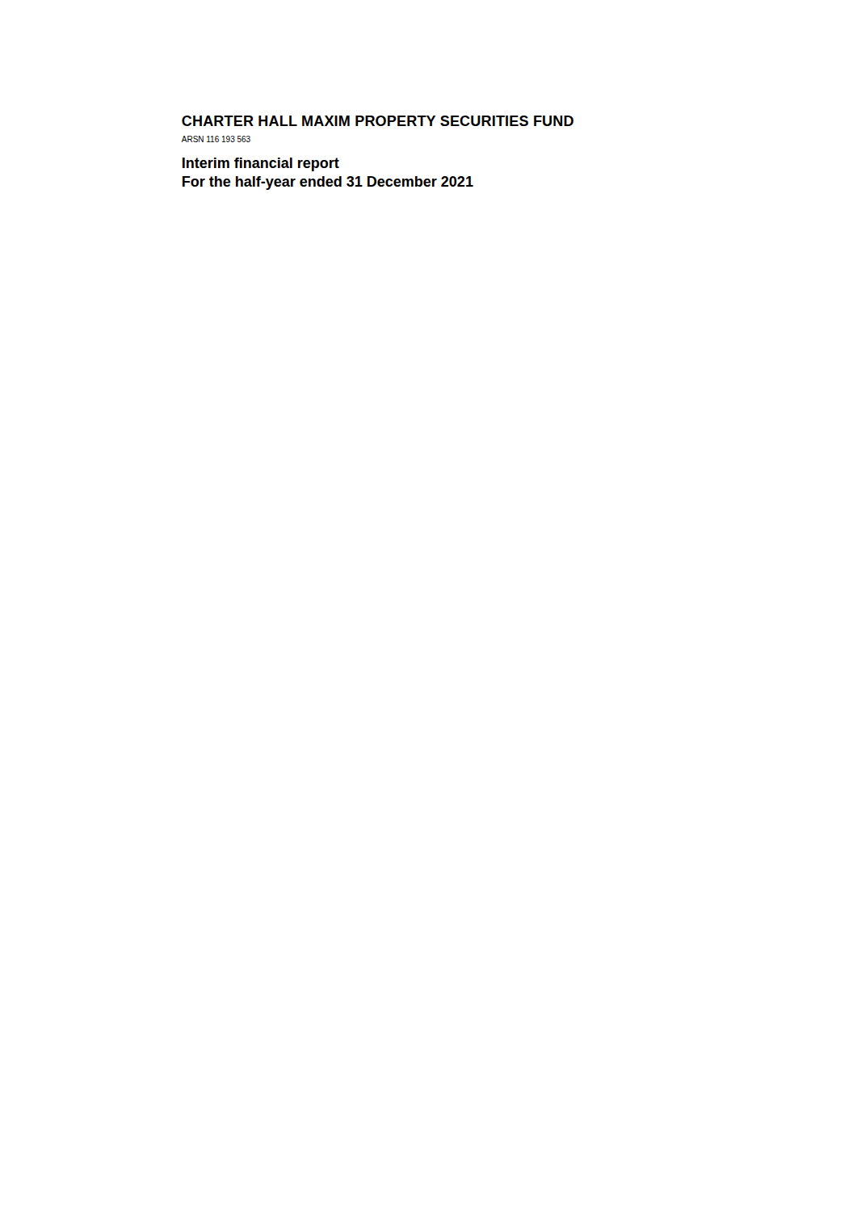CHARTER HALL MAXIM PROPERTY SECURITIES FUND
ARSN 116 193 563
Interim financial report
For the half-year ended 31 December 2021